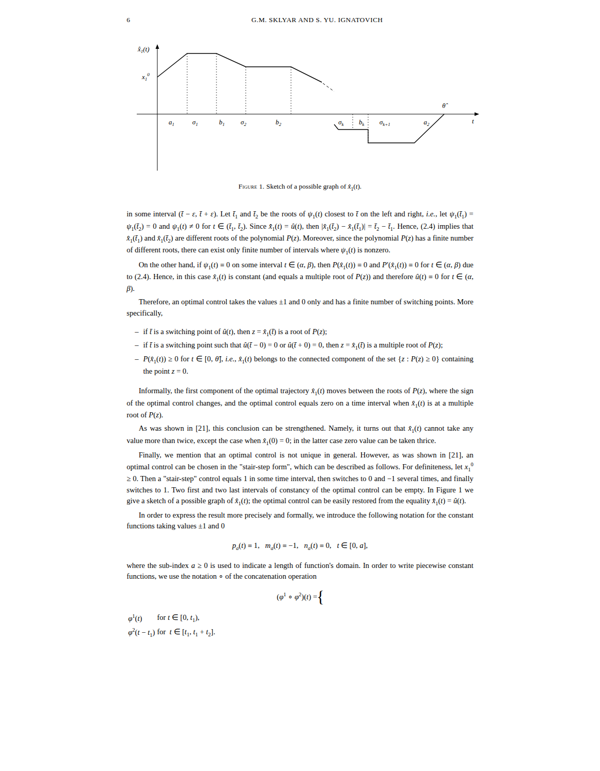6 G.M. SKLYAR AND S. YU. IGNATOVICH
x̂1(t) t x10 a1 σ1 b1 σ2 b2 σk bk σk+1 a2 θ̂
Figure 1. Sketch of a possible graph of x̂1(t).
in some interval (t̄ − ε, t̄ + ε). Let t̄1 and t̄2 be the roots of ψ1(t) closest to t̄ on the left and right, i.e., let ψ1(t̄1) = ψ1(t̄2) = 0 and ψ1(t) ≠ 0 for t ∈ (t̄1, t̄2). Since x̂̇1(t) = û(t), then |x̂1(t̄2) − x̂1(t̄1)| = t̄2 − t̄1. Hence, (2.4) implies that x̂1(t̄1) and x̂1(t̄2) are different roots of the polynomial P(z). Moreover, since the polynomial P(z) has a finite number of different roots, there can exist only finite number of intervals where ψ1(t) is nonzero.
On the other hand, if ψ1(t) ≡ 0 on some interval t ∈ (α, β), then P(x̂1(t)) ≡ 0 and P′(x̂1(t)) ≡ 0 for t ∈ (α, β) due to (2.4). Hence, in this case x̂1(t) is constant (and equals a multiple root of P(z)) and therefore û(t) ≡ 0 for t ∈ (α, β).
Therefore, an optimal control takes the values ±1 and 0 only and has a finite number of switching points. More specifically,
if t̄ is a switching point of û(t), then z = x̂1(t̄) is a root of P(z);
if t̄ is a switching point such that û(t̄ − 0) = 0 or û(t̄ + 0) = 0, then z = x̂1(t̄) is a multiple root of P(z);
P(x̂1(t)) ≥ 0 for t ∈ [0, θ̂], i.e., x̂1(t) belongs to the connected component of the set {z : P(z) ≥ 0} containing the point z = 0.
Informally, the first component of the optimal trajectory x̂1(t) moves between the roots of P(z), where the sign of the optimal control changes, and the optimal control equals zero on a time interval when x̂1(t) is at a multiple root of P(z).
As was shown in [21], this conclusion can be strengthened. Namely, it turns out that x̂1(t) cannot take any value more than twice, except the case when x̂1(0) = 0; in the latter case zero value can be taken thrice.
Finally, we mention that an optimal control is not unique in general. However, as was shown in [21], an optimal control can be chosen in the "stair-step form", which can be described as follows. For definiteness, let x10 ≥ 0. Then a "stair-step" control equals 1 in some time interval, then switches to 0 and −1 several times, and finally switches to 1. Two first and two last intervals of constancy of the optimal control can be empty. In Figure 1 we give a sketch of a possible graph of x̂1(t); the optimal control can be easily restored from the equality x̂̇1(t) = û(t).
In order to express the result more precisely and formally, we introduce the following notation for the constant functions taking values ±1 and 0
pa(t) ≡ 1, ma(t) ≡ −1, na(t) ≡ 0, t ∈ [0, a],
where the sub-index a ≥ 0 is used to indicate a length of function's domain. In order to write piecewise constant functions, we use the notation ∘ of the concatenation operation
(φ1 ∘ φ2)(t) = {
| φ 1 ( t ) | for t ∈ [0, t 1 ), |
| φ 2 ( t − t 1 ) | for t ∈ [ t 1 , t 1 + t 2 ]. |